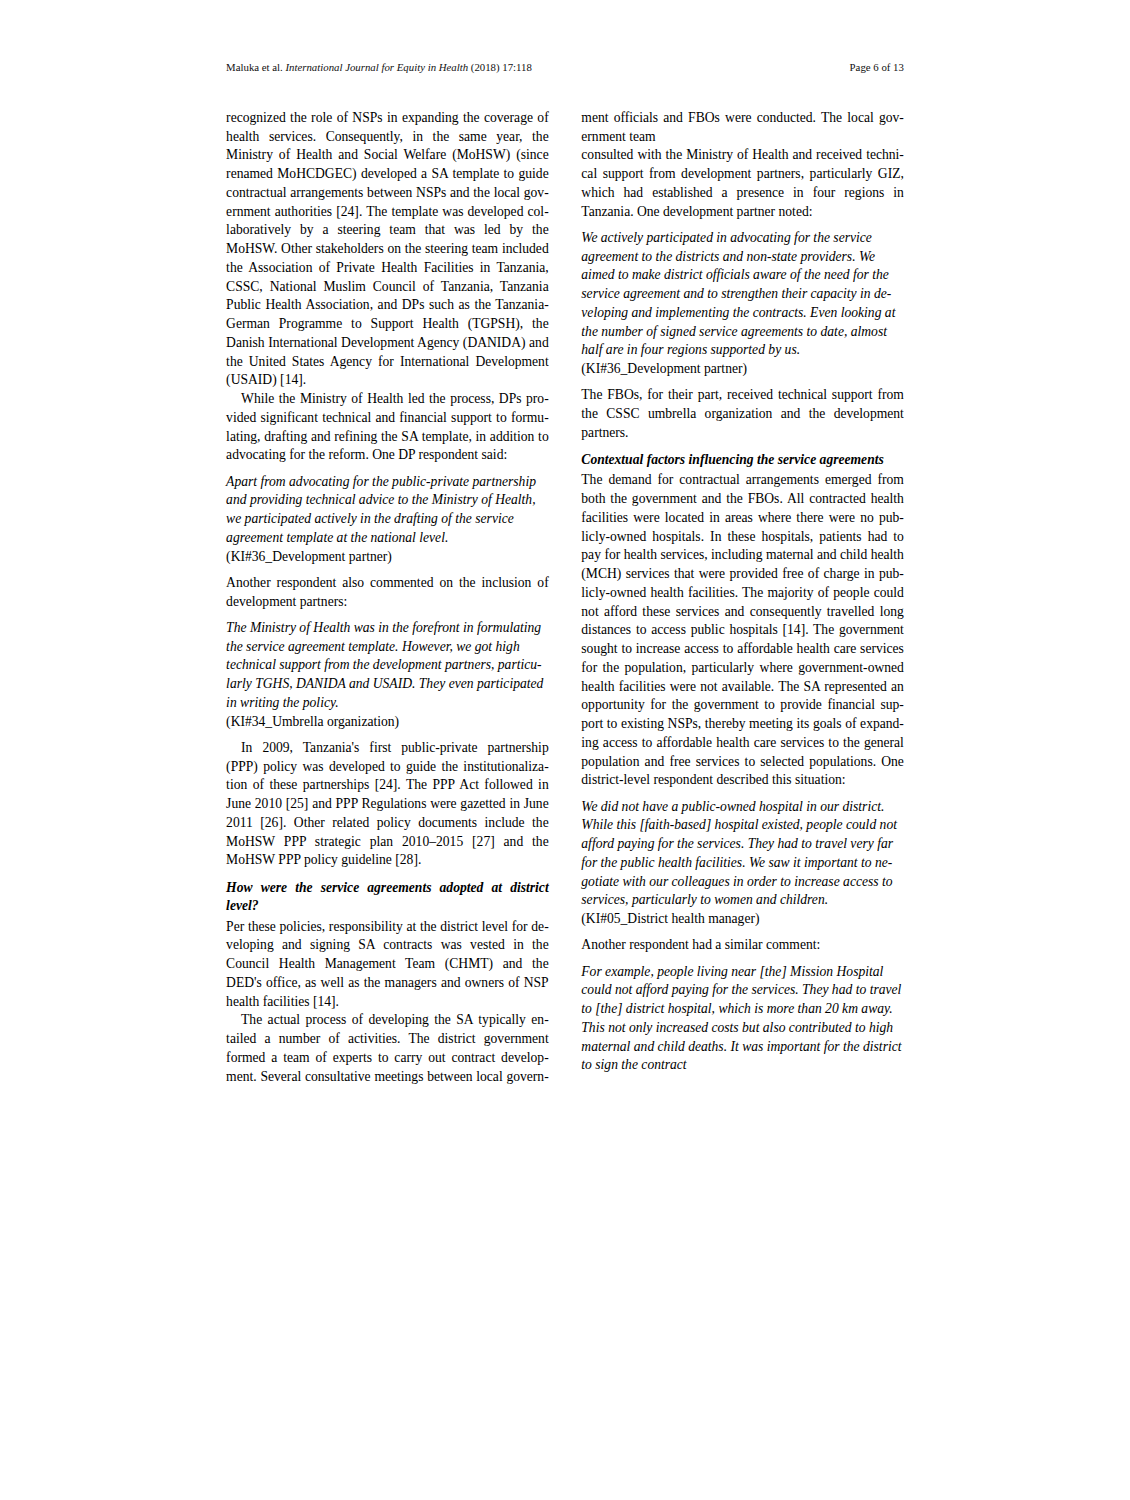Maluka et al. International Journal for Equity in Health (2018) 17:118 Page 6 of 13
recognized the role of NSPs in expanding the coverage of health services. Consequently, in the same year, the Ministry of Health and Social Welfare (MoHSW) (since renamed MoHCDGEC) developed a SA template to guide contractual arrangements between NSPs and the local government authorities [24]. The template was developed collaboratively by a steering team that was led by the MoHSW. Other stakeholders on the steering team included the Association of Private Health Facilities in Tanzania, CSSC, National Muslim Council of Tanzania, Tanzania Public Health Association, and DPs such as the Tanzania-German Programme to Support Health (TGPSH), the Danish International Development Agency (DANIDA) and the United States Agency for International Development (USAID) [14].
While the Ministry of Health led the process, DPs provided significant technical and financial support to formulating, drafting and refining the SA template, in addition to advocating for the reform. One DP respondent said:
Apart from advocating for the public-private partnership and providing technical advice to the Ministry of Health, we participated actively in the drafting of the service agreement template at the national level.
(KI#36_Development partner)
Another respondent also commented on the inclusion of development partners:
The Ministry of Health was in the forefront in formulating the service agreement template. However, we got high technical support from the development partners, particularly TGHS, DANIDA and USAID. They even participated in writing the policy.
(KI#34_Umbrella organization)
In 2009, Tanzania's first public-private partnership (PPP) policy was developed to guide the institutionalization of these partnerships [24]. The PPP Act followed in June 2010 [25] and PPP Regulations were gazetted in June 2011 [26]. Other related policy documents include the MoHSW PPP strategic plan 2010–2015 [27] and the MoHSW PPP policy guideline [28].
How were the service agreements adopted at district level?
Per these policies, responsibility at the district level for developing and signing SA contracts was vested in the Council Health Management Team (CHMT) and the DED's office, as well as the managers and owners of NSP health facilities [14].
The actual process of developing the SA typically entailed a number of activities. The district government formed a team of experts to carry out contract development. Several consultative meetings between local government officials and FBOs were conducted. The local government team
consulted with the Ministry of Health and received technical support from development partners, particularly GIZ, which had established a presence in four regions in Tanzania. One development partner noted:
We actively participated in advocating for the service agreement to the districts and non-state providers. We aimed to make district officials aware of the need for the service agreement and to strengthen their capacity in developing and implementing the contracts. Even looking at the number of signed service agreements to date, almost half are in four regions supported by us.
(KI#36_Development partner)
The FBOs, for their part, received technical support from the CSSC umbrella organization and the development partners.
Contextual factors influencing the service agreements
The demand for contractual arrangements emerged from both the government and the FBOs. All contracted health facilities were located in areas where there were no publicly-owned hospitals. In these hospitals, patients had to pay for health services, including maternal and child health (MCH) services that were provided free of charge in publicly-owned health facilities. The majority of people could not afford these services and consequently travelled long distances to access public hospitals [14]. The government sought to increase access to affordable health care services for the population, particularly where government-owned health facilities were not available. The SA represented an opportunity for the government to provide financial support to existing NSPs, thereby meeting its goals of expanding access to affordable health care services to the general population and free services to selected populations. One district-level respondent described this situation:
We did not have a public-owned hospital in our district. While this [faith-based] hospital existed, people could not afford paying for the services. They had to travel very far for the public health facilities. We saw it important to negotiate with our colleagues in order to increase access to services, particularly to women and children. (KI#05_District health manager)
Another respondent had a similar comment:
For example, people living near [the] Mission Hospital could not afford paying for the services. They had to travel to [the] district hospital, which is more than 20 km away. This not only increased costs but also contributed to high maternal and child deaths. It was important for the district to sign the contract